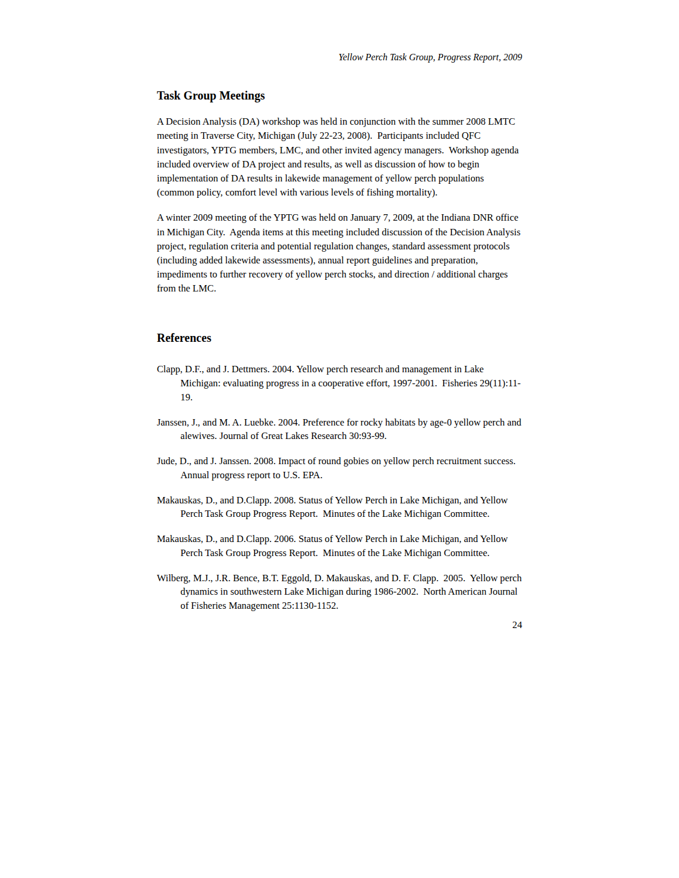Yellow Perch Task Group, Progress Report, 2009
Task Group Meetings
A Decision Analysis (DA) workshop was held in conjunction with the summer 2008 LMTC meeting in Traverse City, Michigan (July 22-23, 2008). Participants included QFC investigators, YPTG members, LMC, and other invited agency managers. Workshop agenda included overview of DA project and results, as well as discussion of how to begin implementation of DA results in lakewide management of yellow perch populations (common policy, comfort level with various levels of fishing mortality).
A winter 2009 meeting of the YPTG was held on January 7, 2009, at the Indiana DNR office in Michigan City. Agenda items at this meeting included discussion of the Decision Analysis project, regulation criteria and potential regulation changes, standard assessment protocols (including added lakewide assessments), annual report guidelines and preparation, impediments to further recovery of yellow perch stocks, and direction / additional charges from the LMC.
References
Clapp, D.F., and J. Dettmers. 2004. Yellow perch research and management in Lake Michigan: evaluating progress in a cooperative effort, 1997-2001. Fisheries 29(11):11-19.
Janssen, J., and M. A. Luebke. 2004. Preference for rocky habitats by age-0 yellow perch and alewives. Journal of Great Lakes Research 30:93-99.
Jude, D., and J. Janssen. 2008. Impact of round gobies on yellow perch recruitment success. Annual progress report to U.S. EPA.
Makauskas, D., and D.Clapp. 2008. Status of Yellow Perch in Lake Michigan, and Yellow Perch Task Group Progress Report. Minutes of the Lake Michigan Committee.
Makauskas, D., and D.Clapp. 2006. Status of Yellow Perch in Lake Michigan, and Yellow Perch Task Group Progress Report. Minutes of the Lake Michigan Committee.
Wilberg, M.J., J.R. Bence, B.T. Eggold, D. Makauskas, and D. F. Clapp. 2005. Yellow perch dynamics in southwestern Lake Michigan during 1986-2002. North American Journal of Fisheries Management 25:1130-1152.
24